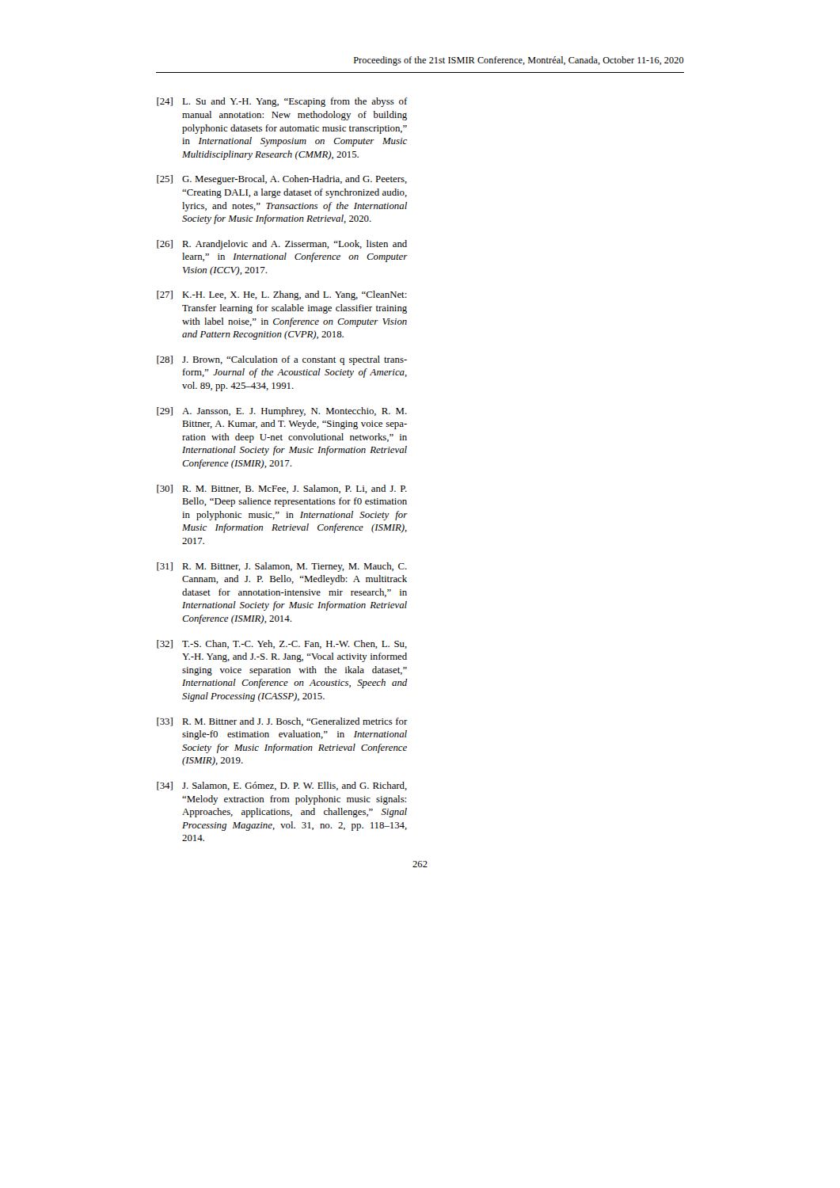Proceedings of the 21st ISMIR Conference, Montréal, Canada, October 11-16, 2020
[24] L. Su and Y.-H. Yang, “Escaping from the abyss of manual annotation: New methodology of building polyphonic datasets for automatic music transcription,” in International Symposium on Computer Music Multidisciplinary Research (CMMR), 2015.
[25] G. Meseguer-Brocal, A. Cohen-Hadria, and G. Peeters, “Creating DALI, a large dataset of synchronized audio, lyrics, and notes,” Transactions of the International Society for Music Information Retrieval, 2020.
[26] R. Arandjelovic and A. Zisserman, “Look, listen and learn,” in International Conference on Computer Vision (ICCV), 2017.
[27] K.-H. Lee, X. He, L. Zhang, and L. Yang, “CleanNet: Transfer learning for scalable image classifier training with label noise,” in Conference on Computer Vision and Pattern Recognition (CVPR), 2018.
[28] J. Brown, “Calculation of a constant q spectral transform,” Journal of the Acoustical Society of America, vol. 89, pp. 425–434, 1991.
[29] A. Jansson, E. J. Humphrey, N. Montecchio, R. M. Bittner, A. Kumar, and T. Weyde, “Singing voice separation with deep U-net convolutional networks,” in International Society for Music Information Retrieval Conference (ISMIR), 2017.
[30] R. M. Bittner, B. McFee, J. Salamon, P. Li, and J. P. Bello, “Deep salience representations for f0 estimation in polyphonic music,” in International Society for Music Information Retrieval Conference (ISMIR), 2017.
[31] R. M. Bittner, J. Salamon, M. Tierney, M. Mauch, C. Cannam, and J. P. Bello, “Medleydb: A multitrack dataset for annotation-intensive mir research,” in International Society for Music Information Retrieval Conference (ISMIR), 2014.
[32] T.-S. Chan, T.-C. Yeh, Z.-C. Fan, H.-W. Chen, L. Su, Y.-H. Yang, and J.-S. R. Jang, “Vocal activity informed singing voice separation with the ikala dataset,” International Conference on Acoustics, Speech and Signal Processing (ICASSP), 2015.
[33] R. M. Bittner and J. J. Bosch, “Generalized metrics for single-f0 estimation evaluation,” in International Society for Music Information Retrieval Conference (ISMIR), 2019.
[34] J. Salamon, E. Gómez, D. P. W. Ellis, and G. Richard, “Melody extraction from polyphonic music signals: Approaches, applications, and challenges,” Signal Processing Magazine, vol. 31, no. 2, pp. 118–134, 2014.
262